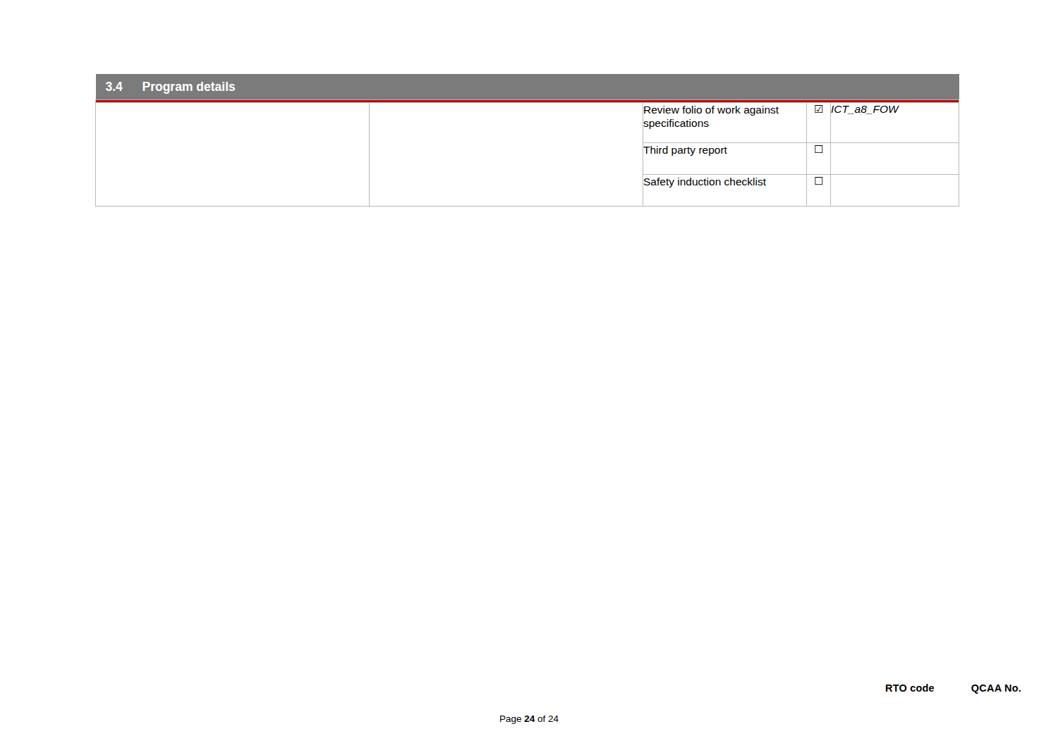| 3.4 Program details |
| | | Review folio of work against specifications | ☑ | ICT_a8_FOW |
| Third party report | ☐ | |
| Safety induction checklist | ☐ | |
RTO code QCAA No.
Page 24 of 24